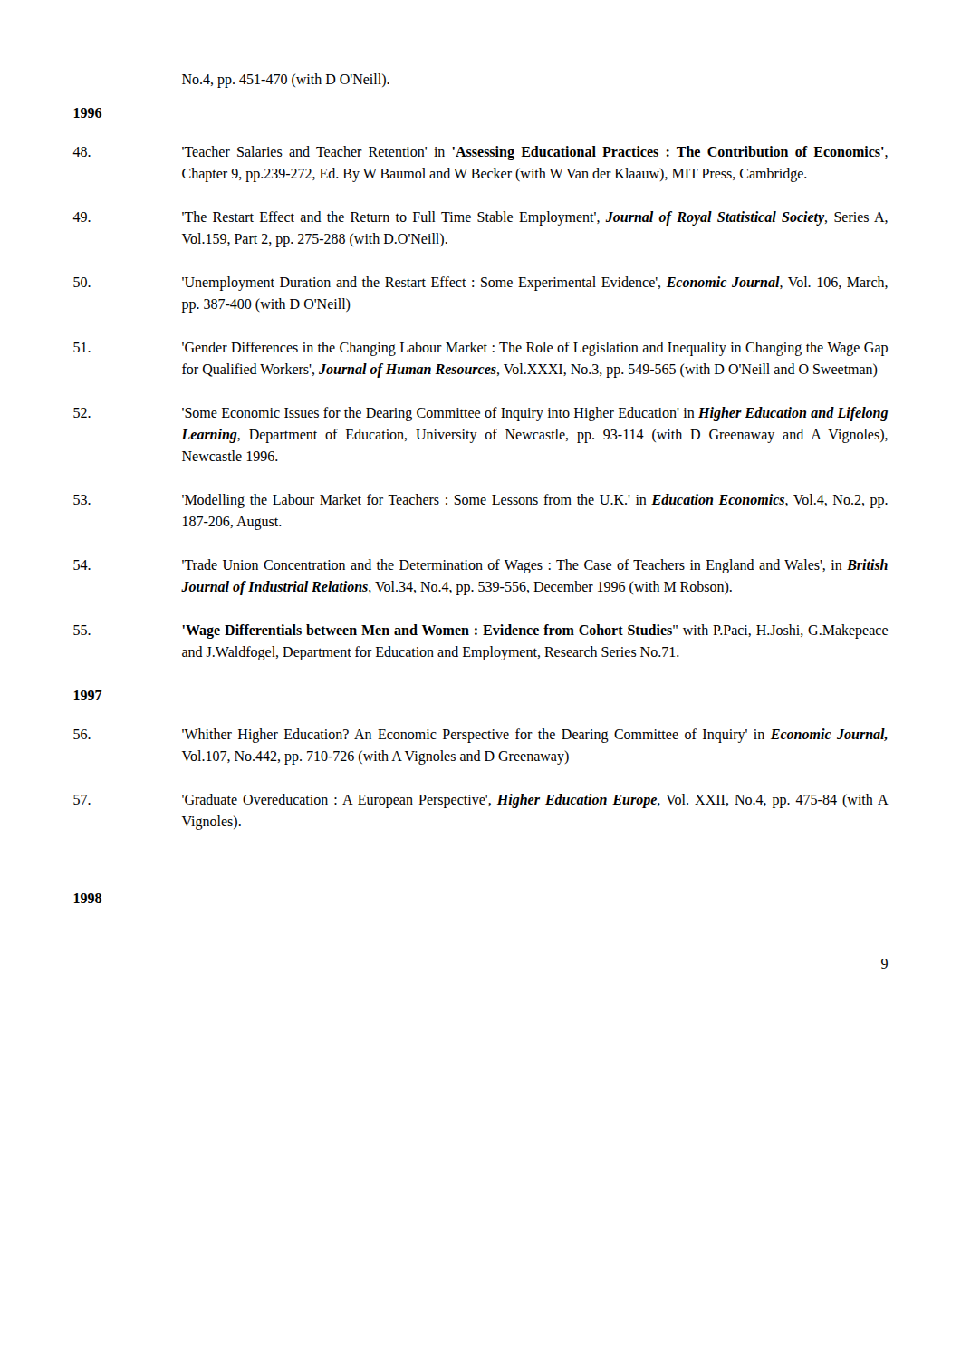No.4, pp. 451-470 (with D O'Neill).
1996
48.
'Teacher Salaries and Teacher Retention' in 'Assessing Educational Practices : The Contribution of Economics', Chapter 9, pp.239-272, Ed. By W Baumol and W Becker (with W Van der Klaauw), MIT Press, Cambridge.
49.
'The Restart Effect and the Return to Full Time Stable Employment', Journal of Royal Statistical Society, Series A, Vol.159, Part 2, pp. 275-288 (with D.O'Neill).
50.
'Unemployment Duration and the Restart Effect : Some Experimental Evidence', Economic Journal, Vol. 106, March, pp. 387-400 (with D O'Neill)
51.
'Gender Differences in the Changing Labour Market : The Role of Legislation and Inequality in Changing the Wage Gap for Qualified Workers', Journal of Human Resources, Vol.XXXI, No.3, pp. 549-565 (with D O'Neill and O Sweetman)
52.
'Some Economic Issues for the Dearing Committee of Inquiry into Higher Education' in Higher Education and Lifelong Learning, Department of Education, University of Newcastle, pp. 93-114 (with D Greenaway and A Vignoles), Newcastle 1996.
53.
'Modelling the Labour Market for Teachers : Some Lessons from the U.K.' in Education Economics, Vol.4, No.2, pp. 187-206, August.
54.
'Trade Union Concentration and the Determination of Wages : The Case of Teachers in England and Wales', in British Journal of Industrial Relations, Vol.34, No.4, pp. 539-556, December 1996 (with M Robson).
55.
'Wage Differentials between Men and Women : Evidence from Cohort Studies" with P.Paci, H.Joshi, G.Makepeace and J.Waldfogel, Department for Education and Employment, Research Series No.71.
1997
56.
'Whither Higher Education? An Economic Perspective for the Dearing Committee of Inquiry' in Economic Journal, Vol.107, No.442, pp. 710-726 (with A Vignoles and D Greenaway)
57.
'Graduate Overeducation : A European Perspective', Higher Education Europe, Vol. XXII, No.4, pp. 475-84 (with A Vignoles).
1998
9